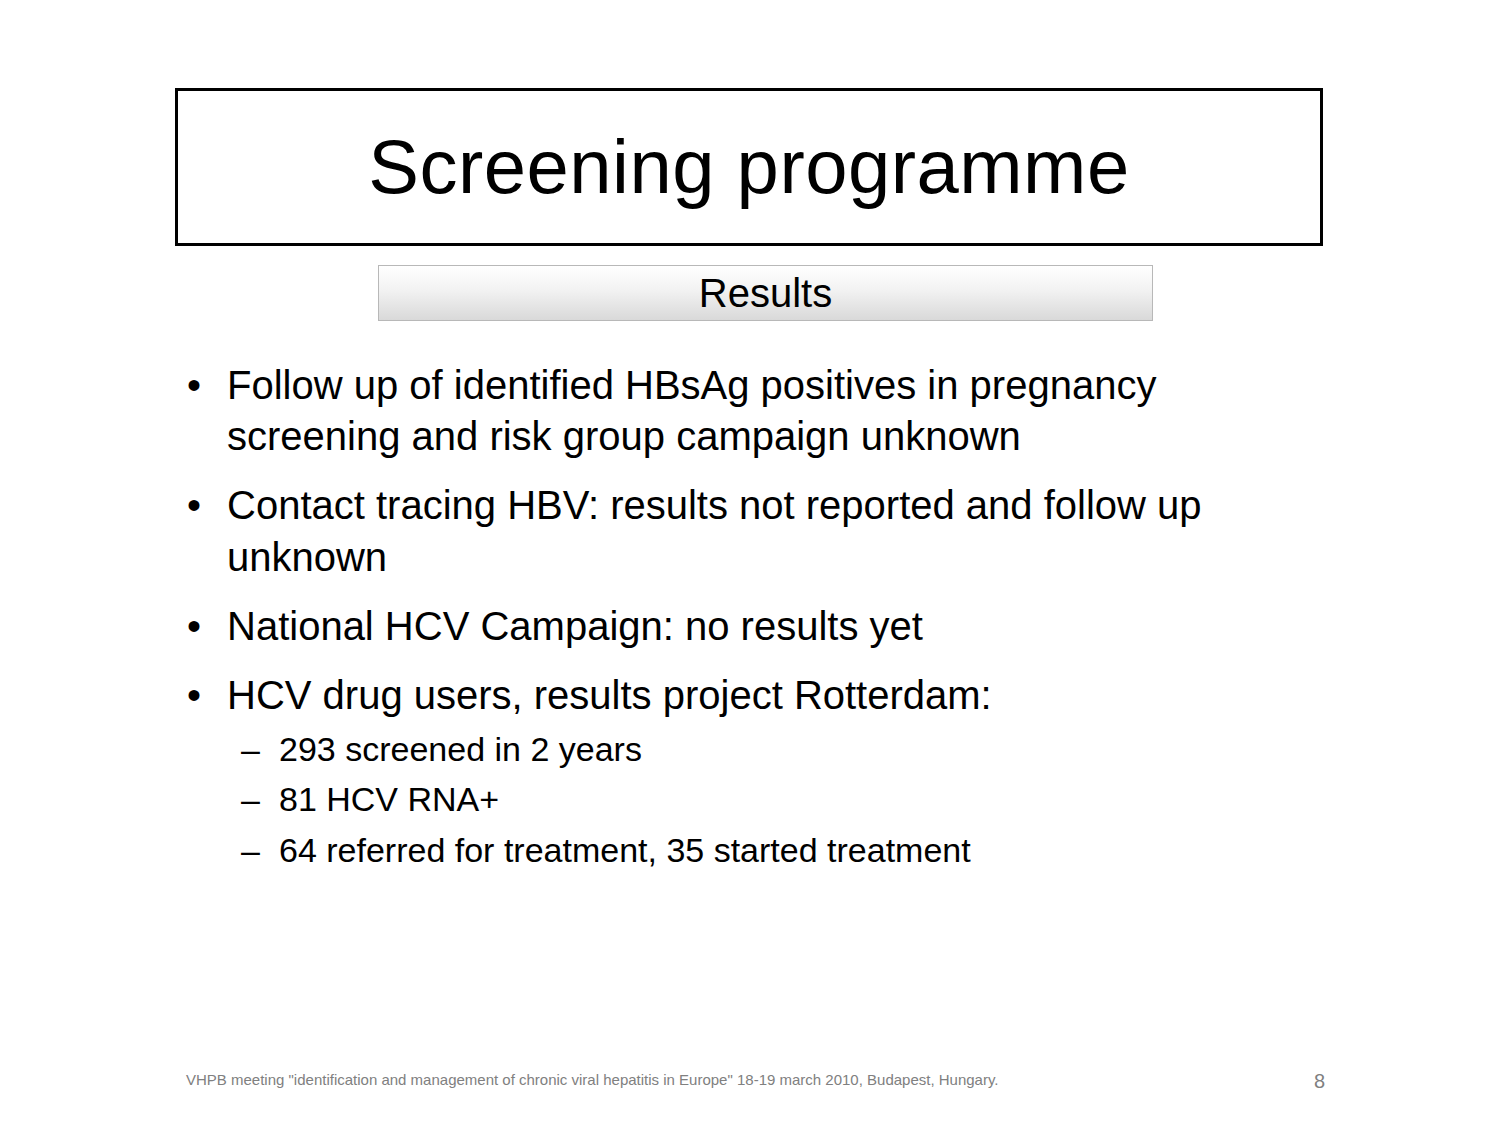Screening programme
Results
Follow up of identified HBsAg positives in pregnancy screening and risk group campaign unknown
Contact tracing HBV: results not reported and follow up unknown
National HCV Campaign: no results yet
HCV drug users, results project Rotterdam:
293 screened in 2 years
81 HCV RNA+
64 referred for treatment, 35 started treatment
VHPB meeting "identification and management of chronic viral hepatitis in Europe" 18-19 march 2010, Budapest, Hungary.
8